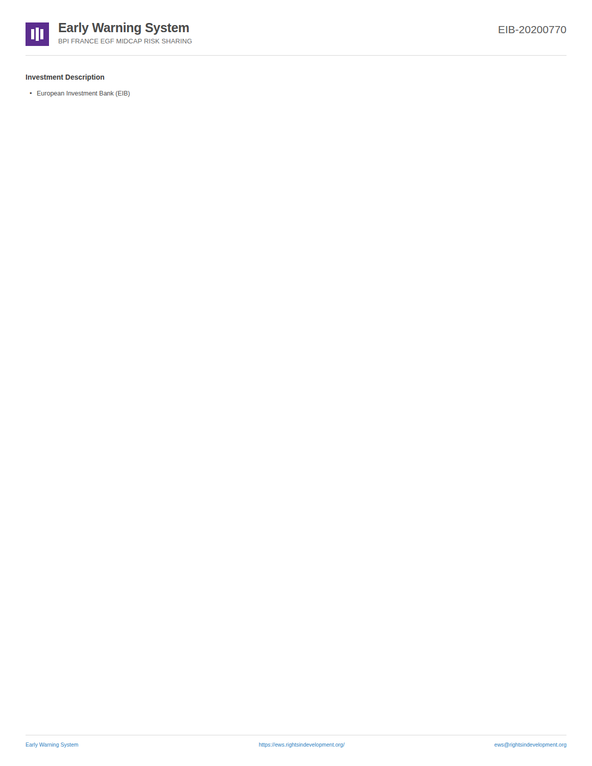Early Warning System
BPI FRANCE EGF MIDCAP RISK SHARING
EIB-20200770
Investment Description
European Investment Bank (EIB)
Early Warning System
https://ews.rightsindevelopment.org/
ews@rightsindevelopment.org